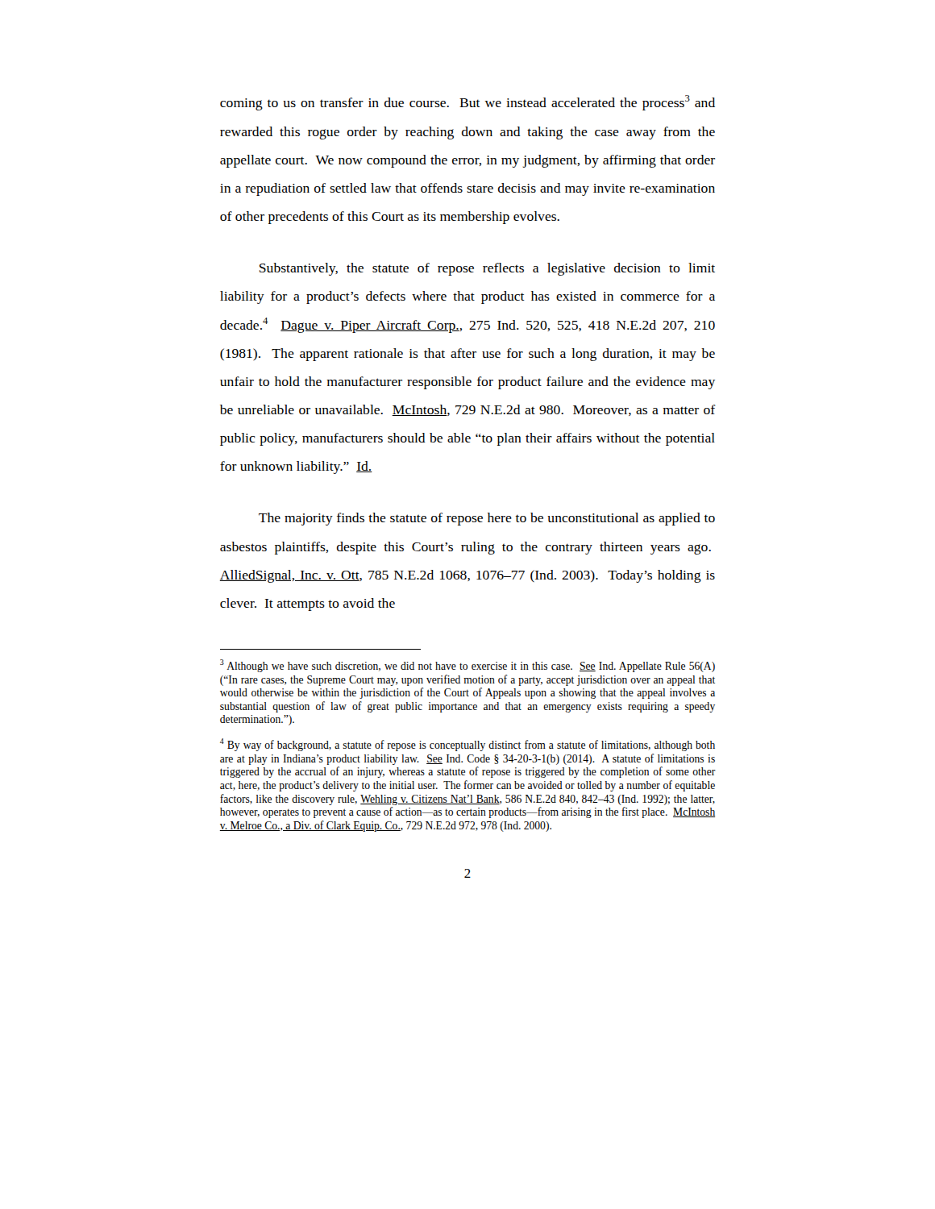coming to us on transfer in due course. But we instead accelerated the process3 and rewarded this rogue order by reaching down and taking the case away from the appellate court. We now compound the error, in my judgment, by affirming that order in a repudiation of settled law that offends stare decisis and may invite re-examination of other precedents of this Court as its membership evolves.
Substantively, the statute of repose reflects a legislative decision to limit liability for a product’s defects where that product has existed in commerce for a decade.4 Dague v. Piper Aircraft Corp., 275 Ind. 520, 525, 418 N.E.2d 207, 210 (1981). The apparent rationale is that after use for such a long duration, it may be unfair to hold the manufacturer responsible for product failure and the evidence may be unreliable or unavailable. McIntosh, 729 N.E.2d at 980. Moreover, as a matter of public policy, manufacturers should be able “to plan their affairs without the potential for unknown liability.” Id.
The majority finds the statute of repose here to be unconstitutional as applied to asbestos plaintiffs, despite this Court’s ruling to the contrary thirteen years ago. AlliedSignal, Inc. v. Ott, 785 N.E.2d 1068, 1076–77 (Ind. 2003). Today’s holding is clever. It attempts to avoid the
3 Although we have such discretion, we did not have to exercise it in this case. See Ind. Appellate Rule 56(A) (“In rare cases, the Supreme Court may, upon verified motion of a party, accept jurisdiction over an appeal that would otherwise be within the jurisdiction of the Court of Appeals upon a showing that the appeal involves a substantial question of law of great public importance and that an emergency exists requiring a speedy determination.”).
4 By way of background, a statute of repose is conceptually distinct from a statute of limitations, although both are at play in Indiana’s product liability law. See Ind. Code § 34-20-3-1(b) (2014). A statute of limitations is triggered by the accrual of an injury, whereas a statute of repose is triggered by the completion of some other act, here, the product’s delivery to the initial user. The former can be avoided or tolled by a number of equitable factors, like the discovery rule, Wehling v. Citizens Nat’l Bank, 586 N.E.2d 840, 842–43 (Ind. 1992); the latter, however, operates to prevent a cause of action—as to certain products—from arising in the first place. McIntosh v. Melroe Co., a Div. of Clark Equip. Co., 729 N.E.2d 972, 978 (Ind. 2000).
2